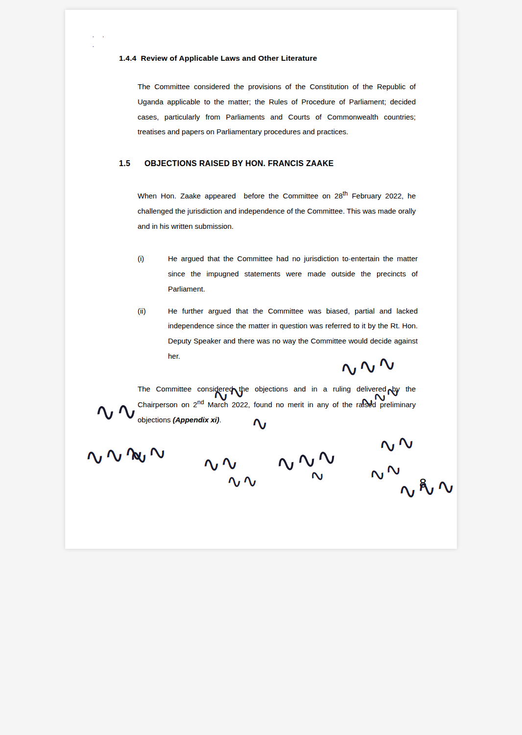· · ·
1.4.4 Review of Applicable Laws and Other Literature
The Committee considered the provisions of the Constitution of the Republic of Uganda applicable to the matter; the Rules of Procedure of Parliament; decided cases, particularly from Parliaments and Courts of Commonwealth countries; treatises and papers on Parliamentary procedures and practices.
1.5 OBJECTIONS RAISED BY HON. FRANCIS ZAAKE
When Hon. Zaake appeared before the Committee on 28th February 2022, he challenged the jurisdiction and independence of the Committee. This was made orally and in his written submission.
(i) He argued that the Committee had no jurisdiction to·entertain the matter since the impugned statements were made outside the precincts of Parliament.
(ii) He further argued that the Committee was biased, partial and lacked independence since the matter in question was referred to it by the Rt. Hon. Deputy Speaker and there was no way the Committee would decide against her.
The Committee considered the objections and in a ruling delivered by the Chairperson on 2nd March 2022, found no merit in any of the raised preliminary objections (Appendix xi).
8
∿∿∿ ∿∿ ∿∿∿ ∿ ∿∿ ∿∿ ∿∿∿ ∿∿ ∿∿ ∿∿∿ ∿∿ ∿∿∿ ∿∿ ∿